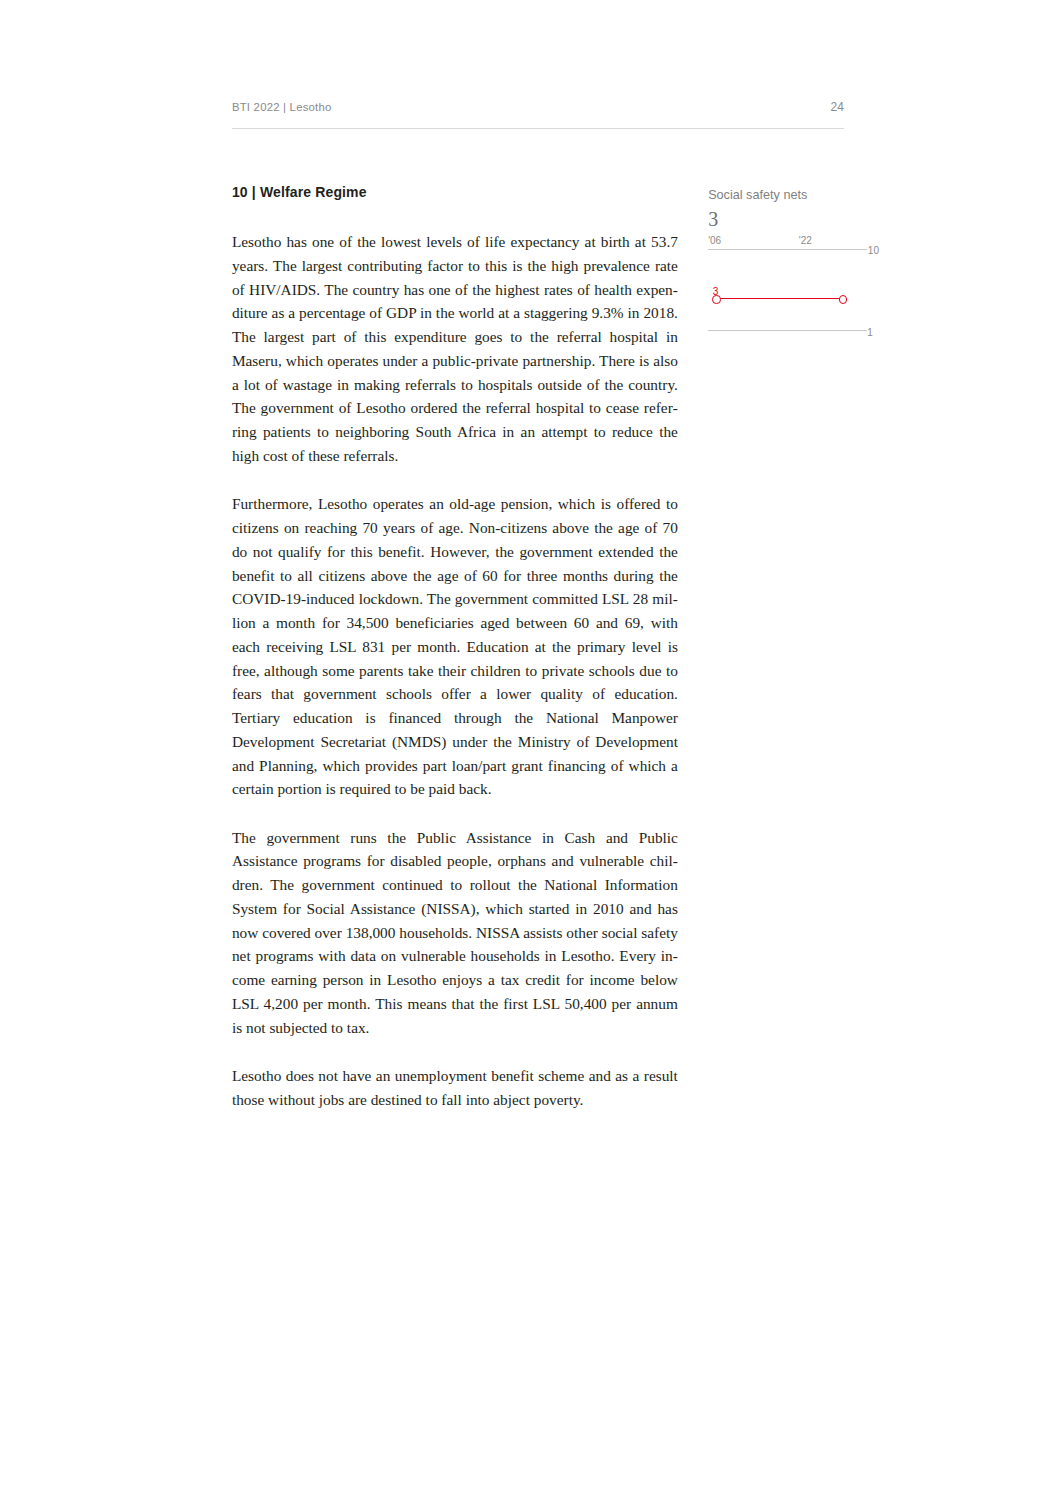BTI 2022 | Lesotho
24
10 | Welfare Regime
Lesotho has one of the lowest levels of life expectancy at birth at 53.7 years. The largest contributing factor to this is the high prevalence rate of HIV/AIDS. The country has one of the highest rates of health expenditure as a percentage of GDP in the world at a staggering 9.3% in 2018. The largest part of this expenditure goes to the referral hospital in Maseru, which operates under a public-private partnership. There is also a lot of wastage in making referrals to hospitals outside of the country. The government of Lesotho ordered the referral hospital to cease referring patients to neighboring South Africa in an attempt to reduce the high cost of these referrals.
Furthermore, Lesotho operates an old-age pension, which is offered to citizens on reaching 70 years of age. Non-citizens above the age of 70 do not qualify for this benefit. However, the government extended the benefit to all citizens above the age of 60 for three months during the COVID-19-induced lockdown. The government committed LSL 28 million a month for 34,500 beneficiaries aged between 60 and 69, with each receiving LSL 831 per month. Education at the primary level is free, although some parents take their children to private schools due to fears that government schools offer a lower quality of education. Tertiary education is financed through the National Manpower Development Secretariat (NMDS) under the Ministry of Development and Planning, which provides part loan/part grant financing of which a certain portion is required to be paid back.
The government runs the Public Assistance in Cash and Public Assistance programs for disabled people, orphans and vulnerable children. The government continued to rollout the National Information System for Social Assistance (NISSA), which started in 2010 and has now covered over 138,000 households. NISSA assists other social safety net programs with data on vulnerable households in Lesotho. Every income earning person in Lesotho enjoys a tax credit for income below LSL 4,200 per month. This means that the first LSL 50,400 per annum is not subjected to tax.
Lesotho does not have an unemployment benefit scheme and as a result those without jobs are destined to fall into abject poverty.
Social safety nets
3
'06
'22
10
3
1